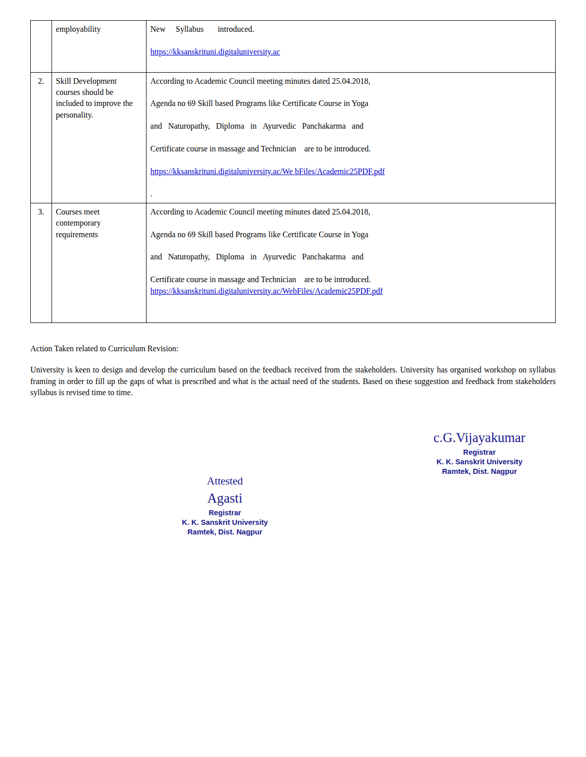| | employability | New Syllabus introduced. https://kksanskrituni.digitaluniversity.ac |
| 2. | Skill Development courses should be included to improve the personality. | According to Academic Council meeting minutes dated 25.04.2018, Agenda no 69 Skill based Programs like Certificate Course in Yoga and Naturopathy, Diploma in Ayurvedic Panchakarma and Certificate course in massage and Technician are to be introduced. https://kksanskrituni.digitaluniversity.ac/We bFiles/Academic25PDF.pdf . |
| 3. | Courses meet contemporary requirements | According to Academic Council meeting minutes dated 25.04.2018, Agenda no 69 Skill based Programs like Certificate Course in Yoga and Naturopathy, Diploma in Ayurvedic Panchakarma and Certificate course in massage and Technician are to be introduced. https://kksanskrituni.digitaluniversity.ac/WebFiles/Academic25PDF.pdf |
Action Taken related to Curriculum Revision:
University is keen to design and develop the curriculum based on the feedback received from the stakeholders. University has organised workshop on syllabus framing in order to fill up the gaps of what is prescribed and what is the actual need of the students. Based on these suggestion and feedback from stakeholders syllabus is revised time to time.
c.G.Vijayakumar
Registrar
K. K. Sanskrit University
Ramtek, Dist. Nagpur
Attested
Agasti
Registrar
K. K. Sanskrit University
Ramtek, Dist. Nagpur